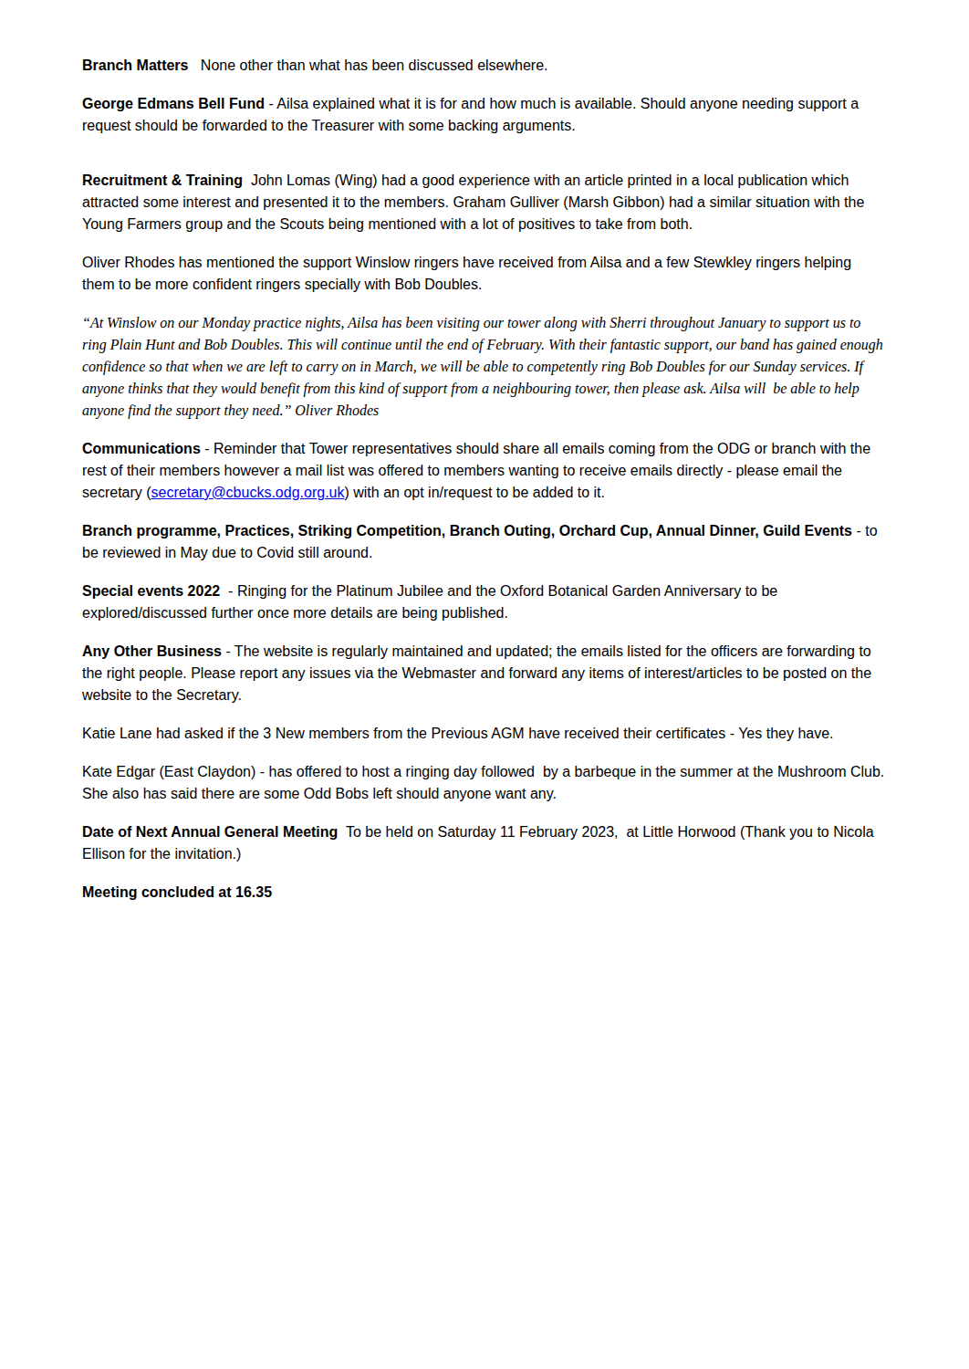Branch Matters None other than what has been discussed elsewhere.
George Edmans Bell Fund - Ailsa explained what it is for and how much is available. Should anyone needing support a request should be forwarded to the Treasurer with some backing arguments.
Recruitment & Training John Lomas (Wing) had a good experience with an article printed in a local publication which attracted some interest and presented it to the members. Graham Gulliver (Marsh Gibbon) had a similar situation with the Young Farmers group and the Scouts being mentioned with a lot of positives to take from both.
Oliver Rhodes has mentioned the support Winslow ringers have received from Ailsa and a few Stewkley ringers helping them to be more confident ringers specially with Bob Doubles.
“At Winslow on our Monday practice nights, Ailsa has been visiting our tower along with Sherri throughout January to support us to ring Plain Hunt and Bob Doubles. This will continue until the end of February. With their fantastic support, our band has gained enough confidence so that when we are left to carry on in March, we will be able to competently ring Bob Doubles for our Sunday services. If anyone thinks that they would benefit from this kind of support from a neighbouring tower, then please ask. Ailsa will be able to help anyone find the support they need.” Oliver Rhodes
Communications - Reminder that Tower representatives should share all emails coming from the ODG or branch with the rest of their members however a mail list was offered to members wanting to receive emails directly - please email the secretary (secretary@cbucks.odg.org.uk) with an opt in/request to be added to it.
Branch programme, Practices, Striking Competition, Branch Outing, Orchard Cup, Annual Dinner, Guild Events - to be reviewed in May due to Covid still around.
Special events 2022 - Ringing for the Platinum Jubilee and the Oxford Botanical Garden Anniversary to be explored/discussed further once more details are being published.
Any Other Business - The website is regularly maintained and updated; the emails listed for the officers are forwarding to the right people. Please report any issues via the Webmaster and forward any items of interest/articles to be posted on the website to the Secretary.
Katie Lane had asked if the 3 New members from the Previous AGM have received their certificates - Yes they have.
Kate Edgar (East Claydon) - has offered to host a ringing day followed by a barbeque in the summer at the Mushroom Club. She also has said there are some Odd Bobs left should anyone want any.
Date of Next Annual General Meeting To be held on Saturday 11 February 2023, at Little Horwood (Thank you to Nicola Ellison for the invitation.)
Meeting concluded at 16.35